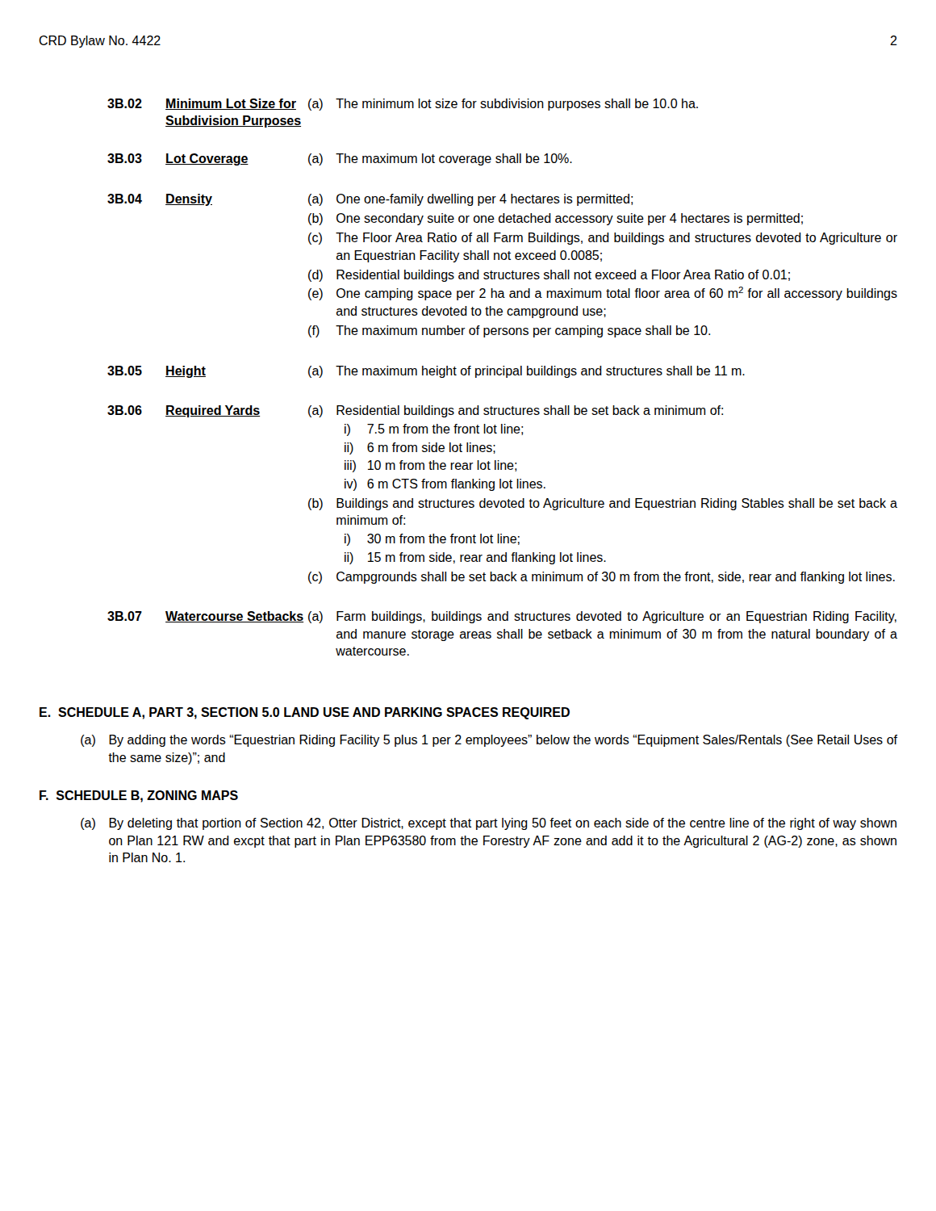CRD Bylaw No. 4422 2
| 3B.02 | Minimum Lot Size for Subdivision Purposes | (a) The minimum lot size for subdivision purposes shall be 10.0 ha. |
| 3B.03 | Lot Coverage | (a) The maximum lot coverage shall be 10%. |
| 3B.04 | Density | (a) One one-family dwelling per 4 hectares is permitted; (b) One secondary suite or one detached accessory suite per 4 hectares is permitted; (c) The Floor Area Ratio of all Farm Buildings, and buildings and structures devoted to Agriculture or an Equestrian Facility shall not exceed 0.0085; (d) Residential buildings and structures shall not exceed a Floor Area Ratio of 0.01; (e) One camping space per 2 ha and a maximum total floor area of 60 m 2 for all accessory buildings and structures devoted to the campground use; (f) The maximum number of persons per camping space shall be 10. |
| 3B.05 | Height | (a) The maximum height of principal buildings and structures shall be 11 m. |
| 3B.06 | Required Yards | (a) Residential buildings and structures shall be set back a minimum of: i) 7.5 m from the front lot line; ii) 6 m from side lot lines; iii) 10 m from the rear lot line; iv) 6 m CTS from flanking lot lines. (b) Buildings and structures devoted to Agriculture and Equestrian Riding Stables shall be set back a minimum of: i) 30 m from the front lot line; ii) 15 m from side, rear and flanking lot lines. (c) Campgrounds shall be set back a minimum of 30 m from the front, side, rear and flanking lot lines. |
| 3B.07 | Watercourse Setbacks | (a) Farm buildings, buildings and structures devoted to Agriculture or an Equestrian Riding Facility, and manure storage areas shall be setback a minimum of 30 m from the natural boundary of a watercourse. |
E. SCHEDULE A, PART 3, SECTION 5.0 LAND USE AND PARKING SPACES REQUIRED
(a) By adding the words “Equestrian Riding Facility 5 plus 1 per 2 employees” below the words “Equipment Sales/Rentals (See Retail Uses of the same size)”; and
F. SCHEDULE B, ZONING MAPS
(a) By deleting that portion of Section 42, Otter District, except that part lying 50 feet on each side of the centre line of the right of way shown on Plan 121 RW and excpt that part in Plan EPP63580 from the Forestry AF zone and add it to the Agricultural 2 (AG-2) zone, as shown in Plan No. 1.